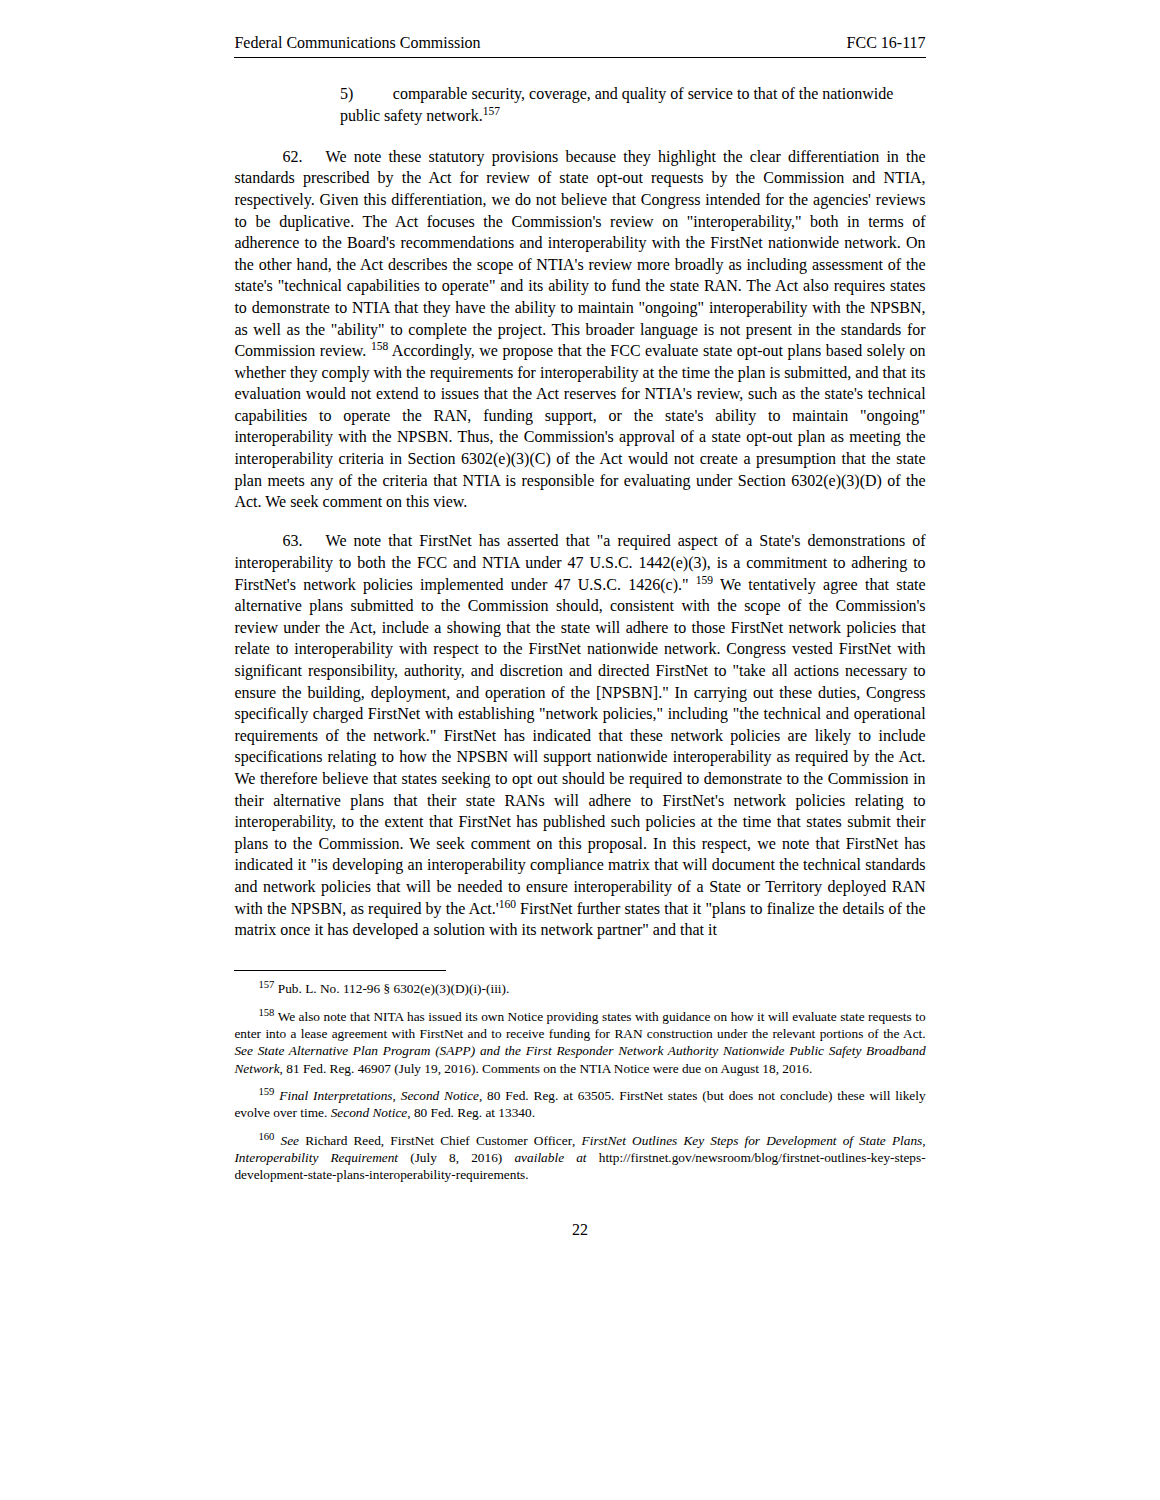Federal Communications Commission
FCC 16-117
5) comparable security, coverage, and quality of service to that of the nationwide public safety network.157
62. We note these statutory provisions because they highlight the clear differentiation in the standards prescribed by the Act for review of state opt-out requests by the Commission and NTIA, respectively. Given this differentiation, we do not believe that Congress intended for the agencies' reviews to be duplicative. The Act focuses the Commission's review on "interoperability," both in terms of adherence to the Board's recommendations and interoperability with the FirstNet nationwide network. On the other hand, the Act describes the scope of NTIA's review more broadly as including assessment of the state's "technical capabilities to operate" and its ability to fund the state RAN. The Act also requires states to demonstrate to NTIA that they have the ability to maintain "ongoing" interoperability with the NPSBN, as well as the "ability" to complete the project. This broader language is not present in the standards for Commission review. 158 Accordingly, we propose that the FCC evaluate state opt-out plans based solely on whether they comply with the requirements for interoperability at the time the plan is submitted, and that its evaluation would not extend to issues that the Act reserves for NTIA's review, such as the state's technical capabilities to operate the RAN, funding support, or the state's ability to maintain "ongoing" interoperability with the NPSBN. Thus, the Commission's approval of a state opt-out plan as meeting the interoperability criteria in Section 6302(e)(3)(C) of the Act would not create a presumption that the state plan meets any of the criteria that NTIA is responsible for evaluating under Section 6302(e)(3)(D) of the Act. We seek comment on this view.
63. We note that FirstNet has asserted that "a required aspect of a State's demonstrations of interoperability to both the FCC and NTIA under 47 U.S.C. 1442(e)(3), is a commitment to adhering to FirstNet's network policies implemented under 47 U.S.C. 1426(c)." 159 We tentatively agree that state alternative plans submitted to the Commission should, consistent with the scope of the Commission's review under the Act, include a showing that the state will adhere to those FirstNet network policies that relate to interoperability with respect to the FirstNet nationwide network. Congress vested FirstNet with significant responsibility, authority, and discretion and directed FirstNet to "take all actions necessary to ensure the building, deployment, and operation of the [NPSBN]." In carrying out these duties, Congress specifically charged FirstNet with establishing "network policies," including "the technical and operational requirements of the network." FirstNet has indicated that these network policies are likely to include specifications relating to how the NPSBN will support nationwide interoperability as required by the Act. We therefore believe that states seeking to opt out should be required to demonstrate to the Commission in their alternative plans that their state RANs will adhere to FirstNet's network policies relating to interoperability, to the extent that FirstNet has published such policies at the time that states submit their plans to the Commission. We seek comment on this proposal. In this respect, we note that FirstNet has indicated it "is developing an interoperability compliance matrix that will document the technical standards and network policies that will be needed to ensure interoperability of a State or Territory deployed RAN with the NPSBN, as required by the Act.'160 FirstNet further states that it "plans to finalize the details of the matrix once it has developed a solution with its network partner" and that it
157 Pub. L. No. 112-96 § 6302(e)(3)(D)(i)-(iii).
158 We also note that NITA has issued its own Notice providing states with guidance on how it will evaluate state requests to enter into a lease agreement with FirstNet and to receive funding for RAN construction under the relevant portions of the Act. See State Alternative Plan Program (SAPP) and the First Responder Network Authority Nationwide Public Safety Broadband Network, 81 Fed. Reg. 46907 (July 19, 2016). Comments on the NTIA Notice were due on August 18, 2016.
159 Final Interpretations, Second Notice, 80 Fed. Reg. at 63505. FirstNet states (but does not conclude) these will likely evolve over time. Second Notice, 80 Fed. Reg. at 13340.
160 See Richard Reed, FirstNet Chief Customer Officer, FirstNet Outlines Key Steps for Development of State Plans, Interoperability Requirement (July 8, 2016) available at http://firstnet.gov/newsroom/blog/firstnet-outlines-key-steps-development-state-plans-interoperability-requirements.
22